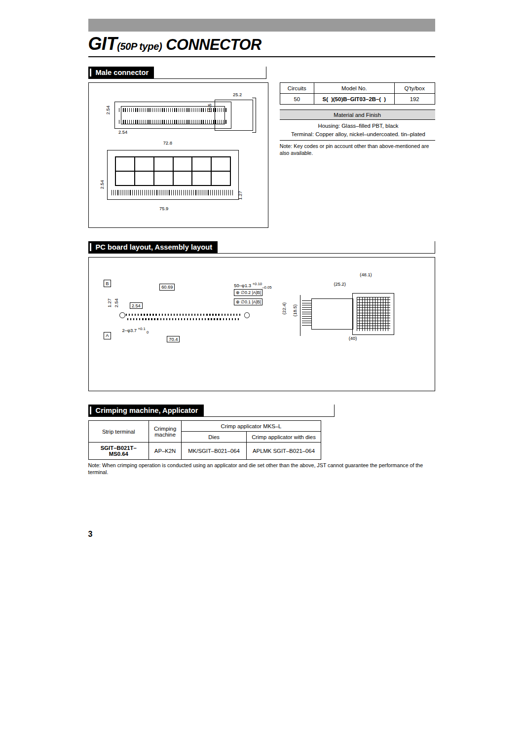GIT(50P type) CONNECTOR
Male connector
2.54
2.54
25.2
18.5
72.8
75.9
2.54
1.27
| Circuits | Model No. | Q'ty/box |
| --- | --- | --- |
| 50 | S( )(50)B–GIT03–2B–( ) | 192 |
| Material and Finish |
| --- |
| Housing: Glass–filled PBT, black Terminal: Copper alloy, nickel–undercoated. tin–plated |
Note: Key codes or pin account other than above-mentioned are also available.
PC board layout, Assembly layout
B
A
60.69
70.4
2.54
1.27
2.54
2–φ3.7 +0.1 0
50–φ1.3 +0.10–0.05
⊕ ∅0.2 |A|B|
⊕ ∅0.1 |A|B|
(48.1)
(25.2)
(22.4)
(18.5)
(40)
Crimping machine, Applicator
| Strip terminal | Crimping machine | Crimp applicator MKS–L |
| --- | --- | --- |
| Dies | Crimp applicator with dies |
| SGIT–B021T–MS0.64 | AP–K2N | MK/SGIT–B021–064 | APLMK SGIT–B021–064 |
Note: When crimping operation is conducted using an applicator and die set other than the above, JST cannot guarantee the performance of the terminal.
3